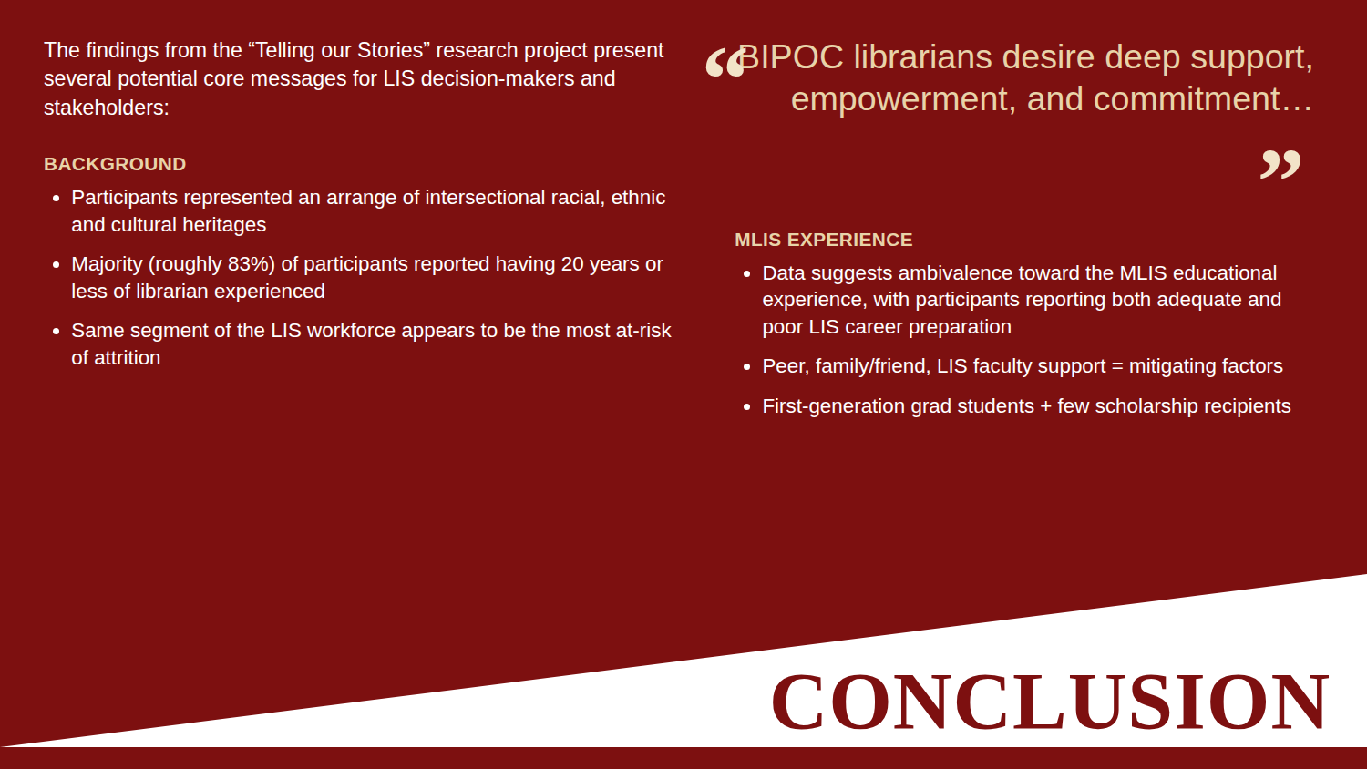“
BIPOC librarians desire deep support, empowerment, and commitment…
”
The findings from the “Telling our Stories” research project present several potential core messages for LIS decision-makers and stakeholders:
BACKGROUND
Participants represented an arrange of intersectional racial, ethnic and cultural heritages
Majority (roughly 83%) of participants reported having 20 years or less of librarian experienced
Same segment of the LIS workforce appears to be the most at-risk of attrition
MLIS EXPERIENCE
Data suggests ambivalence toward the MLIS educational experience, with participants reporting both adequate and poor LIS career preparation
Peer, family/friend, LIS faculty support = mitigating factors
First-generation grad students + few scholarship recipients
Conclusion